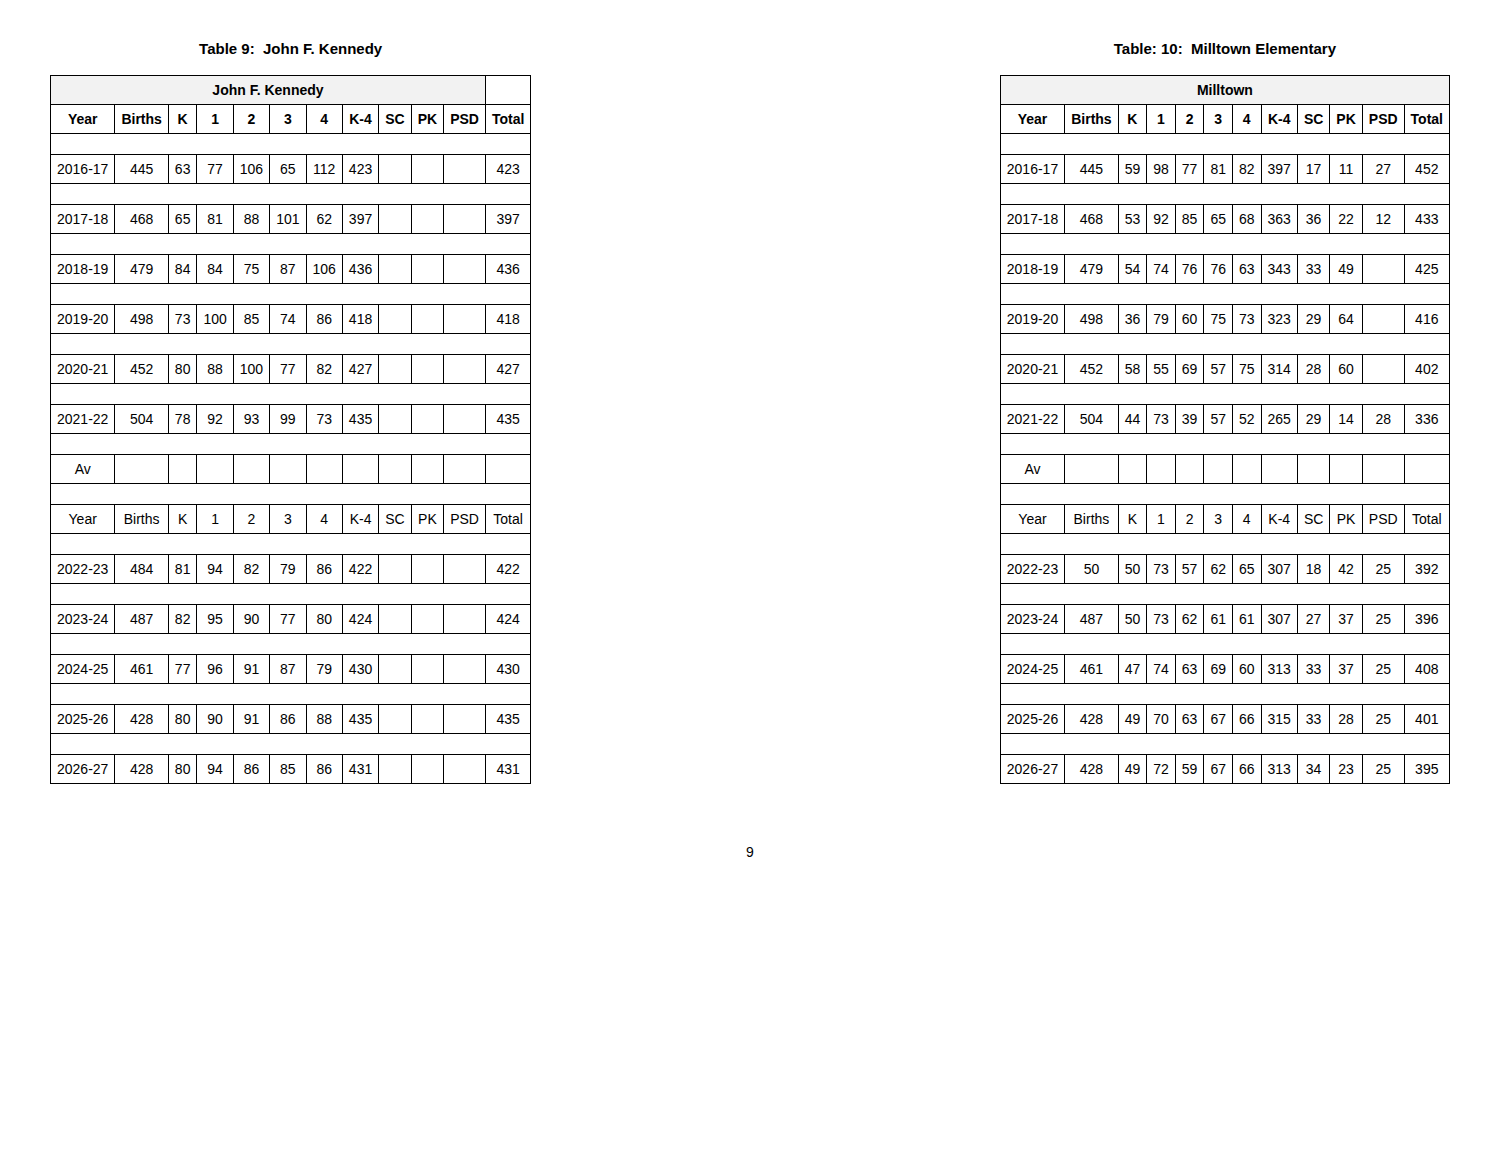Table 9: John F. Kennedy
| John F. Kennedy |
| Year | Births | K | 1 | 2 | 3 | 4 | K-4 | SC | PK | PSD | Total |
| 2016-17 | 445 | 63 | 77 | 106 | 65 | 112 | 423 | | | | 423 |
| 2017-18 | 468 | 65 | 81 | 88 | 101 | 62 | 397 | | | | 397 |
| 2018-19 | 479 | 84 | 84 | 75 | 87 | 106 | 436 | | | | 436 |
| 2019-20 | 498 | 73 | 100 | 85 | 74 | 86 | 418 | | | | 418 |
| 2020-21 | 452 | 80 | 88 | 100 | 77 | 82 | 427 | | | | 427 |
| 2021-22 | 504 | 78 | 92 | 93 | 99 | 73 | 435 | | | | 435 |
| Av | | | | | | | | | | | |
| Year | Births | K | 1 | 2 | 3 | 4 | K-4 | SC | PK | PSD | Total |
| 2022-23 | 484 | 81 | 94 | 82 | 79 | 86 | 422 | | | | 422 |
| 2023-24 | 487 | 82 | 95 | 90 | 77 | 80 | 424 | | | | 424 |
| 2024-25 | 461 | 77 | 96 | 91 | 87 | 79 | 430 | | | | 430 |
| 2025-26 | 428 | 80 | 90 | 91 | 86 | 88 | 435 | | | | 435 |
| 2026-27 | 428 | 80 | 94 | 86 | 85 | 86 | 431 | | | | 431 |
Table: 10: Milltown Elementary
| Milltown |
| Year | Births | K | 1 | 2 | 3 | 4 | K-4 | SC | PK | PSD | Total |
| 2016-17 | 445 | 59 | 98 | 77 | 81 | 82 | 397 | 17 | 11 | 27 | 452 |
| 2017-18 | 468 | 53 | 92 | 85 | 65 | 68 | 363 | 36 | 22 | 12 | 433 |
| 2018-19 | 479 | 54 | 74 | 76 | 76 | 63 | 343 | 33 | 49 | | 425 |
| 2019-20 | 498 | 36 | 79 | 60 | 75 | 73 | 323 | 29 | 64 | | 416 |
| 2020-21 | 452 | 58 | 55 | 69 | 57 | 75 | 314 | 28 | 60 | | 402 |
| 2021-22 | 504 | 44 | 73 | 39 | 57 | 52 | 265 | 29 | 14 | 28 | 336 |
| Av | | | | | | | | | | | |
| Year | Births | K | 1 | 2 | 3 | 4 | K-4 | SC | PK | PSD | Total |
| 2022-23 | 50 | 50 | 73 | 57 | 62 | 65 | 307 | 18 | 42 | 25 | 392 |
| 2023-24 | 487 | 50 | 73 | 62 | 61 | 61 | 307 | 27 | 37 | 25 | 396 |
| 2024-25 | 461 | 47 | 74 | 63 | 69 | 60 | 313 | 33 | 37 | 25 | 408 |
| 2025-26 | 428 | 49 | 70 | 63 | 67 | 66 | 315 | 33 | 28 | 25 | 401 |
| 2026-27 | 428 | 49 | 72 | 59 | 67 | 66 | 313 | 34 | 23 | 25 | 395 |
9